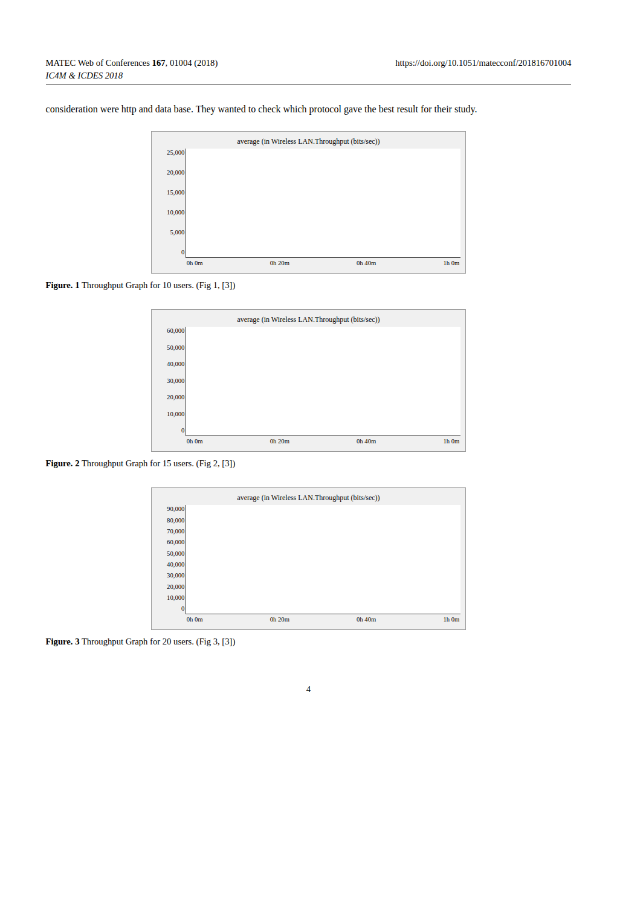MATEC Web of Conferences 167, 01004 (2018)
IC4M & ICDES 2018
https://doi.org/10.1051/matecconf/201816701004
consideration were http and data base. They wanted to check which protocol gave the best result for their study.
average (in Wireless LAN.Throughput (bits/sec))
25,000 20,000 15,000 10,000 5,000 0
0h 0m 0h 20m 0h 40m 1h 0m
Figure. 1 Throughput Graph for 10 users. (Fig 1, [3])
average (in Wireless LAN.Throughput (bits/sec))
60,000 50,000 40,000 30,000 20,000 10,000 0
0h 0m 0h 20m 0h 40m 1h 0m
Figure. 2 Throughput Graph for 15 users. (Fig 2, [3])
average (in Wireless LAN.Throughput (bits/sec))
90,000 80,000 70,000 60,000 50,000 40,000 30,000 20,000 10,000 0
0h 0m 0h 20m 0h 40m 1h 0m
Figure. 3 Throughput Graph for 20 users. (Fig 3, [3])
4